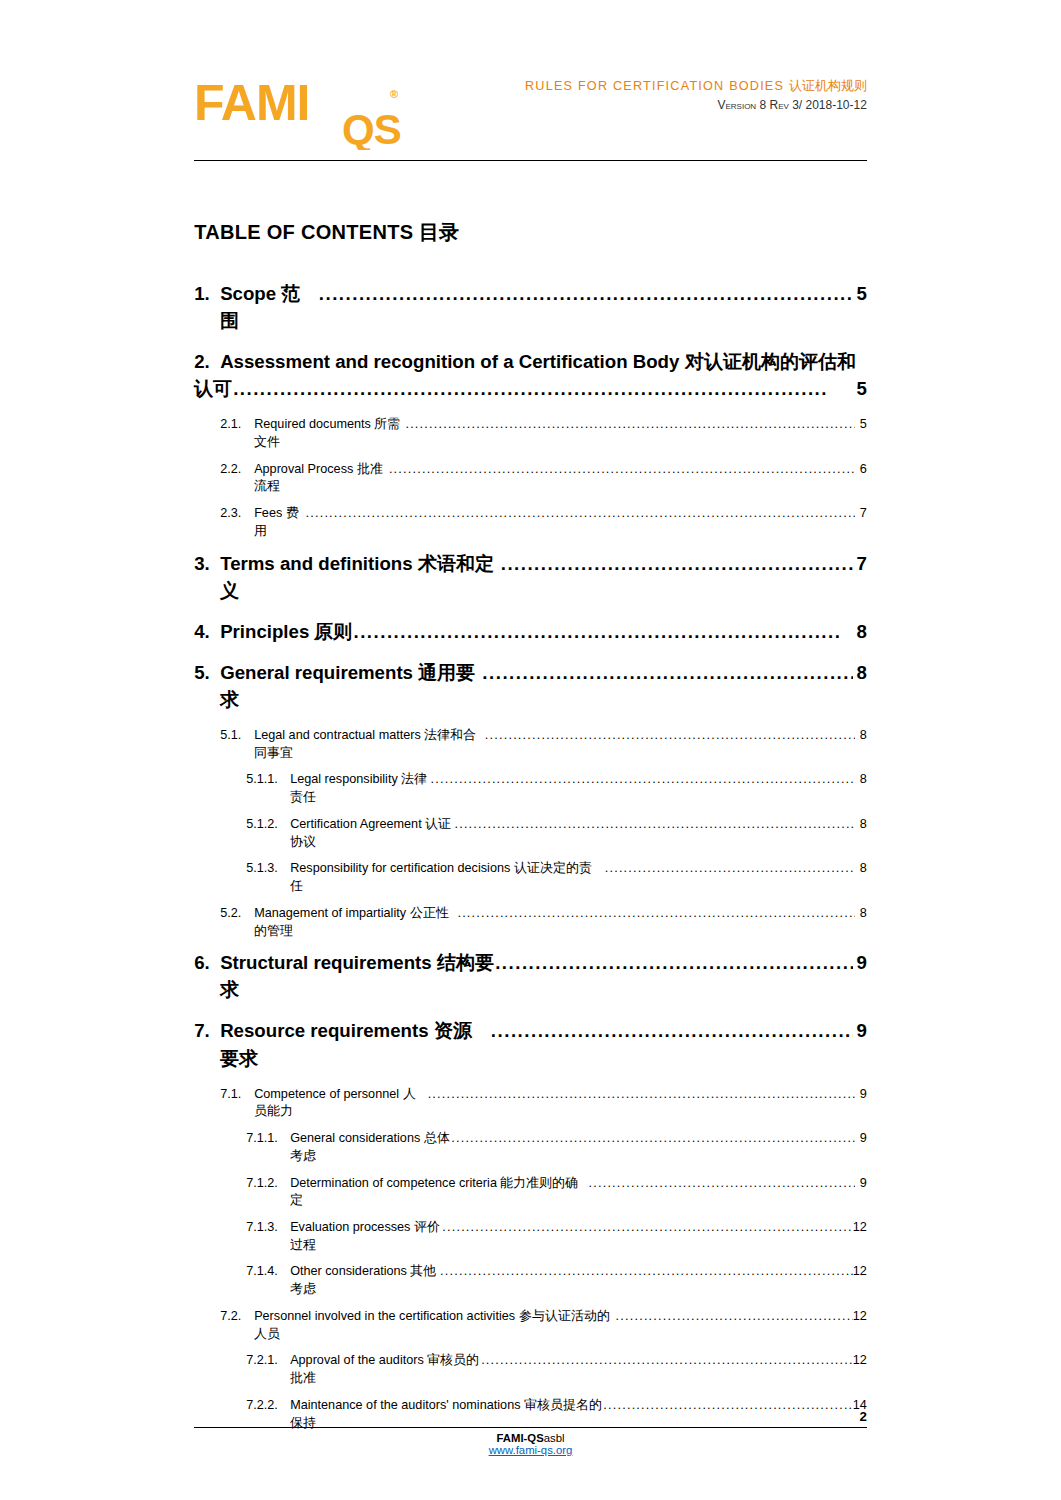FAMI ® QS
Rules for Certification Bodies 认证机构规则
Version 8 Rev 3/ 2018-10-12
TABLE OF CONTENTS 目录
1. Scope 范围 ................................................................................. 5
2. Assessment and recognition of a Certification Body 对认证机构的评估和
认可 ......................................................................................... 5
2.1. Required documents 所需文件 ............................................................................................................. 5
2.2. Approval Process 批准流程 .................................................................................................................. 6
2.3. Fees 费用 ..................................................................................................................................... 7
3. Terms and definitions 术语和定义 ....................................................... 7
4. Principles 原则 ......................................................................... 8
5. General requirements 通用要求 .......................................................... 8
5.1. Legal and contractual matters 法律和合同事宜 ......................................................................................... 8
5.1.1. Legal responsibility 法律责任 ......................................................................................................... 8
5.1.2. Certification Agreement 认证协议 ................................................................................................. 8
5.1.3. Responsibility for certification decisions 认证决定的责任 ..................................................... 8
5.2. Management of impartiality 公正性的管理 ................................................................................................. 8
6. Structural requirements 结构要求 ......................................................... 9
7. Resource requirements 资源要求 .......................................................... 9
7.1. Competence of personnel 人员能力 ......................................................................................................... 9
7.1.1. General considerations 总体考虑 ................................................................................................... 9
7.1.2. Determination of competence criteria 能力准则的确定 ......................................................... 9
7.1.3. Evaluation processes 评价过程 ..................................................................................................... 12
7.1.4. Other considerations 其他考虑 ..................................................................................................... 12
7.2. Personnel involved in the certification activities 参与认证活动的人员 ..................................................... 12
7.2.1. Approval of the auditors 审核员的批准 ......................................................................................... 12
7.2.2. Maintenance of the auditors' nominations 审核员提名的保持 ......................................................... 14
2
FAMI-QSasbl
www.fami-qs.org